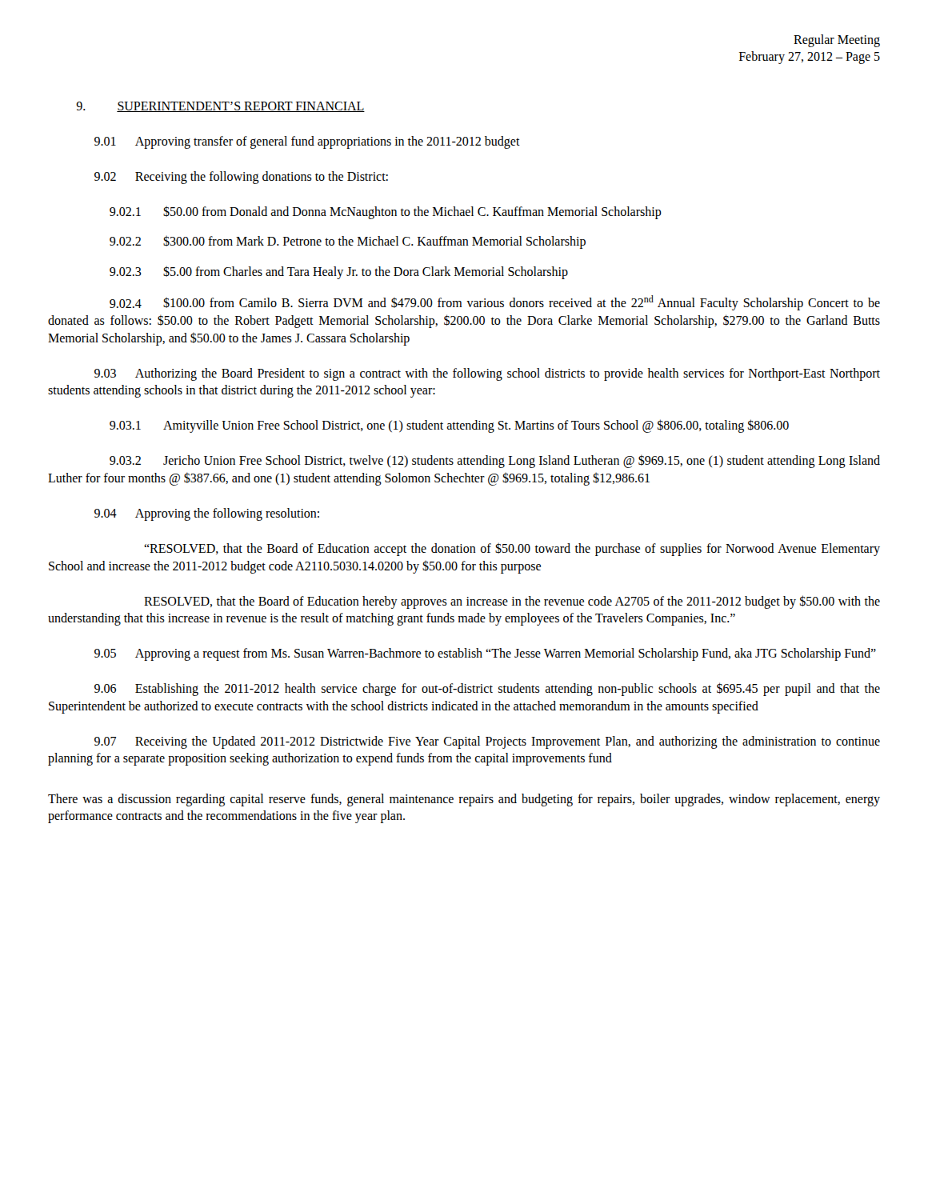Regular Meeting
February 27, 2012 – Page 5
9. SUPERINTENDENT’S REPORT FINANCIAL
9.01 Approving transfer of general fund appropriations in the 2011-2012 budget
9.02 Receiving the following donations to the District:
9.02.1$50.00 from Donald and Donna McNaughton to the Michael C. Kauffman Memorial Scholarship
9.02.2$300.00 from Mark D. Petrone to the Michael C. Kauffman Memorial Scholarship
9.02.3$5.00 from Charles and Tara Healy Jr. to the Dora Clark Memorial Scholarship
9.02.4$100.00 from Camilo B. Sierra DVM and $479.00 from various donors received at the 22nd Annual Faculty Scholarship Concert to be donated as follows: $50.00 to the Robert Padgett Memorial Scholarship, $200.00 to the Dora Clarke Memorial Scholarship, $279.00 to the Garland Butts Memorial Scholarship, and $50.00 to the James J. Cassara Scholarship
9.03 Authorizing the Board President to sign a contract with the following school districts to provide health services for Northport-East Northport students attending schools in that district during the 2011-2012 school year:
9.03.1 Amityville Union Free School District, one (1) student attending St. Martins of Tours School @ $806.00, totaling $806.00
9.03.2 Jericho Union Free School District, twelve (12) students attending Long Island Lutheran @ $969.15, one (1) student attending Long Island Luther for four months @ $387.66, and one (1) student attending Solomon Schechter @ $969.15, totaling $12,986.61
9.04 Approving the following resolution:
“RESOLVED, that the Board of Education accept the donation of $50.00 toward the purchase of supplies for Norwood Avenue Elementary School and increase the 2011-2012 budget code A2110.5030.14.0200 by $50.00 for this purpose
RESOLVED, that the Board of Education hereby approves an increase in the revenue code A2705 of the 2011-2012 budget by $50.00 with the understanding that this increase in revenue is the result of matching grant funds made by employees of the Travelers Companies, Inc.”
9.05 Approving a request from Ms. Susan Warren-Bachmore to establish “The Jesse Warren Memorial Scholarship Fund, aka JTG Scholarship Fund”
9.06 Establishing the 2011-2012 health service charge for out-of-district students attending non-public schools at $695.45 per pupil and that the Superintendent be authorized to execute contracts with the school districts indicated in the attached memorandum in the amounts specified
9.07 Receiving the Updated 2011-2012 Districtwide Five Year Capital Projects Improvement Plan, and authorizing the administration to continue planning for a separate proposition seeking authorization to expend funds from the capital improvements fund
There was a discussion regarding capital reserve funds, general maintenance repairs and budgeting for repairs, boiler upgrades, window replacement, energy performance contracts and the recommendations in the five year plan.